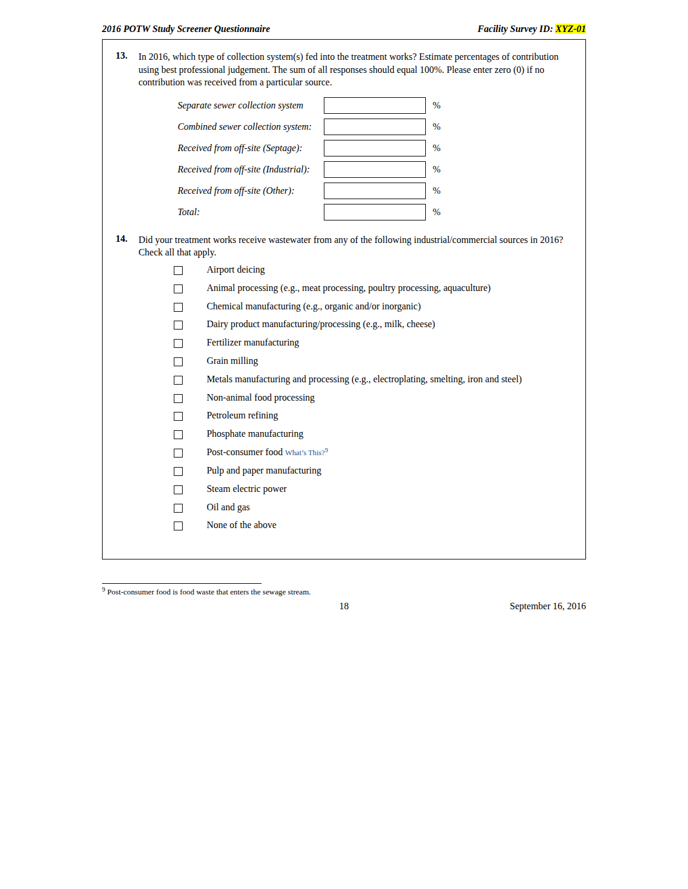2016 POTW Study Screener Questionnaire
Facility Survey ID: XYZ-01
13.
In 2016, which type of collection system(s) fed into the treatment works? Estimate percentages of contribution using best professional judgement. The sum of all responses should equal 100%. Please enter zero (0) if no contribution was received from a particular source.
| Separate sewer collection system | | % |
| Combined sewer collection system: | | % |
| Received from off-site (Septage): | | % |
| Received from off-site (Industrial): | | % |
| Received from off-site (Other): | | % |
| Total: | | % |
14.
Did your treatment works receive wastewater from any of the following industrial/commercial sources in 2016? Check all that apply.
Airport deicing
Animal processing (e.g., meat processing, poultry processing, aquaculture)
Chemical manufacturing (e.g., organic and/or inorganic)
Dairy product manufacturing/processing (e.g., milk, cheese)
Fertilizer manufacturing
Grain milling
Metals manufacturing and processing (e.g., electroplating, smelting, iron and steel)
Non-animal food processing
Petroleum refining
Phosphate manufacturing
Post-consumer food What’s This?9
Pulp and paper manufacturing
Steam electric power
Oil and gas
None of the above
9 Post-consumer food is food waste that enters the sewage stream.
18
September 16, 2016